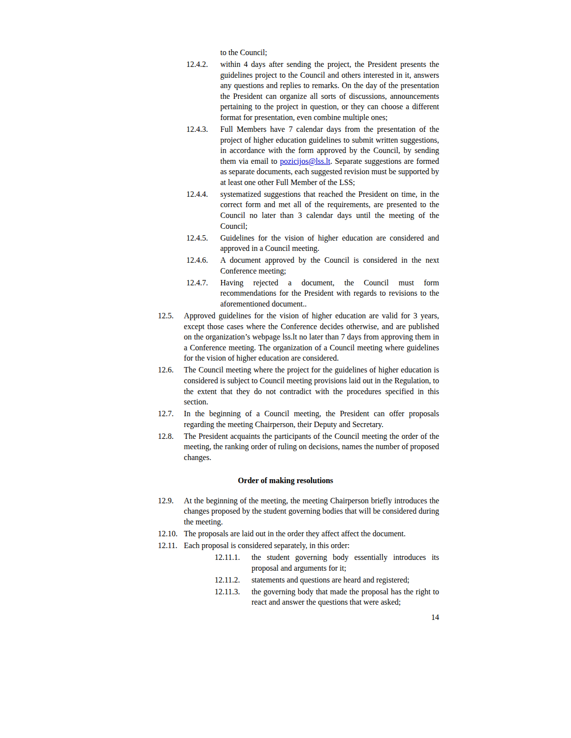to the Council;
12.4.2. within 4 days after sending the project, the President presents the guidelines project to the Council and others interested in it, answers any questions and replies to remarks. On the day of the presentation the President can organize all sorts of discussions, announcements pertaining to the project in question, or they can choose a different format for presentation, even combine multiple ones;
12.4.3. Full Members have 7 calendar days from the presentation of the project of higher education guidelines to submit written suggestions, in accordance with the form approved by the Council, by sending them via email to pozicijos@lss.lt. Separate suggestions are formed as separate documents, each suggested revision must be supported by at least one other Full Member of the LSS;
12.4.4. systematized suggestions that reached the President on time, in the correct form and met all of the requirements, are presented to the Council no later than 3 calendar days until the meeting of the Council;
12.4.5. Guidelines for the vision of higher education are considered and approved in a Council meeting.
12.4.6. A document approved by the Council is considered in the next Conference meeting;
12.4.7. Having rejected a document, the Council must form recommendations for the President with regards to revisions to the aforementioned document..
12.5. Approved guidelines for the vision of higher education are valid for 3 years, except those cases where the Conference decides otherwise, and are published on the organization’s webpage lss.lt no later than 7 days from approving them in a Conference meeting. The organization of a Council meeting where guidelines for the vision of higher education are considered.
12.6. The Council meeting where the project for the guidelines of higher education is considered is subject to Council meeting provisions laid out in the Regulation, to the extent that they do not contradict with the procedures specified in this section.
12.7. In the beginning of a Council meeting, the President can offer proposals regarding the meeting Chairperson, their Deputy and Secretary.
12.8. The President acquaints the participants of the Council meeting the order of the meeting, the ranking order of ruling on decisions, names the number of proposed changes.
Order of making resolutions
12.9. At the beginning of the meeting, the meeting Chairperson briefly introduces the changes proposed by the student governing bodies that will be considered during the meeting.
12.10. The proposals are laid out in the order they affect affect the document.
12.11. Each proposal is considered separately, in this order:
12.11.1. the student governing body essentially introduces its proposal and arguments for it;
12.11.2. statements and questions are heard and registered;
12.11.3. the governing body that made the proposal has the right to react and answer the questions that were asked;
14